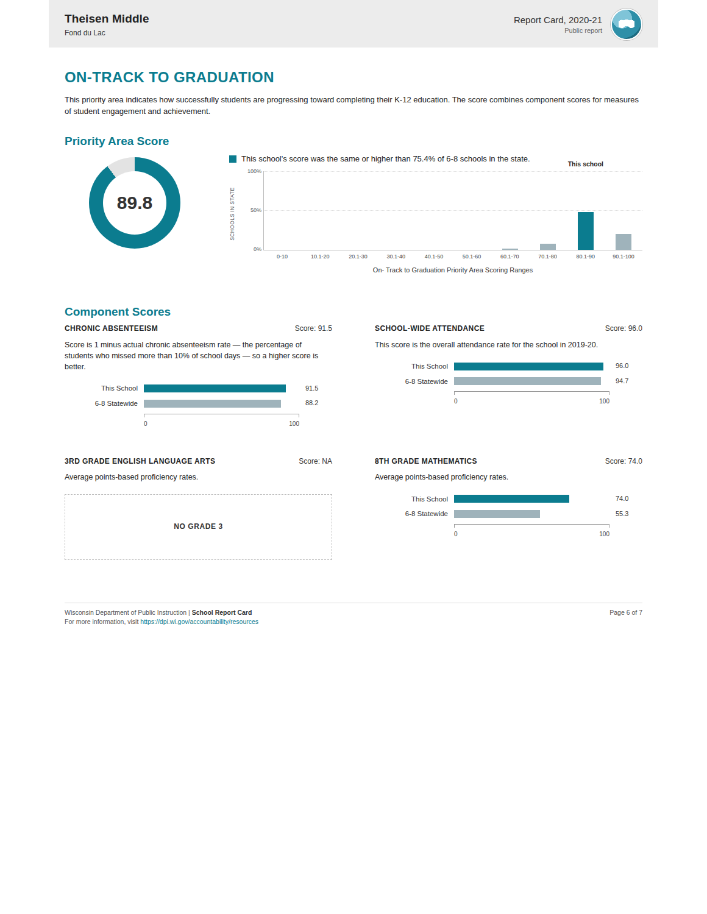Theisen Middle
Fond du Lac
Report Card, 2020-21
Public report
ON-TRACK TO GRADUATION
This priority area indicates how successfully students are progressing toward completing their K-12 education. The score combines component scores for measures of student engagement and achievement.
Priority Area Score
89.8
This school's score was the same or higher than 75.4% of 6-8 schools in the state.
SCHOOLS IN STATE
100% 50% 0%
This school
0-10 10.1-20 20.1-30 30.1-40 40.1-50 50.1-60 60.1-70 70.1-80 80.1-90 90.1-100
On- Track to Graduation Priority Area Scoring Ranges
Component Scores
Chronic Absenteeism
Score: 91.5
Score is 1 minus actual chronic absenteeism rate — the percentage of students who missed more than 10% of school days — so a higher score is better.
This School
91.5
6-8 Statewide
88.2
0100
School-wide Attendance
Score: 96.0
This score is the overall attendance rate for the school in 2019-20.
This School
96.0
6-8 Statewide
94.7
0100
3rd Grade English Language Arts
Score: NA
Average points-based proficiency rates.
NO GRADE 3
8th Grade Mathematics
Score: 74.0
Average points-based proficiency rates.
This School
74.0
6-8 Statewide
55.3
0100
Wisconsin Department of Public Instruction | School Report Card
For more information, visit https://dpi.wi.gov/accountability/resources
Page 6 of 7